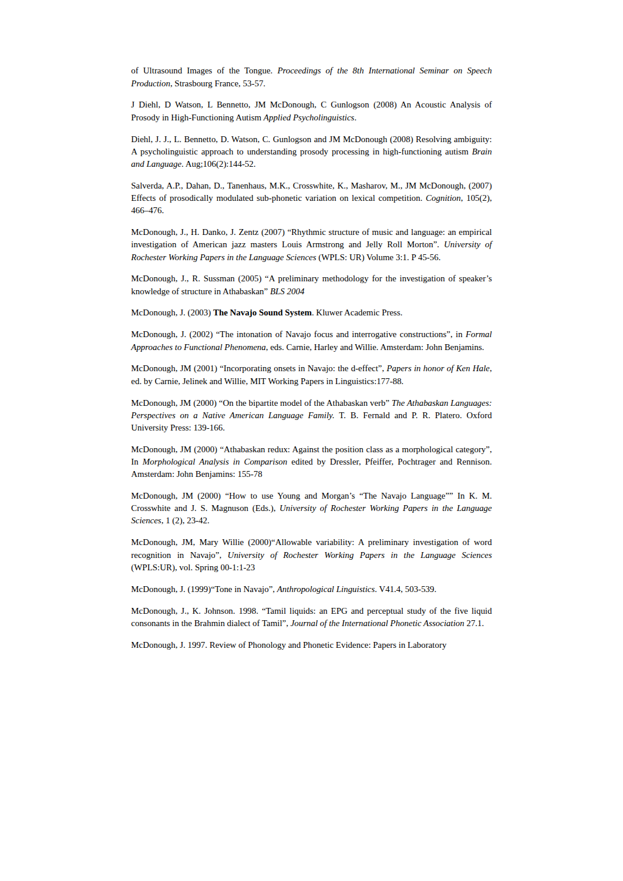of Ultrasound Images of the Tongue. Proceedings of the 8th International Seminar on Speech Production, Strasbourg France, 53-57.
J Diehl, D Watson, L Bennetto, JM McDonough, C Gunlogson (2008) An Acoustic Analysis of Prosody in High-Functioning Autism Applied Psycholinguistics.
Diehl, J. J., L. Bennetto, D. Watson, C. Gunlogson and JM McDonough (2008) Resolving ambiguity: A psycholinguistic approach to understanding prosody processing in high-functioning autism Brain and Language. Aug;106(2):144-52.
Salverda, A.P., Dahan, D., Tanenhaus, M.K., Crosswhite, K., Masharov, M., JM McDonough, (2007) Effects of prosodically modulated sub-phonetic variation on lexical competition. Cognition, 105(2), 466–476.
McDonough, J., H. Danko, J. Zentz (2007) “Rhythmic structure of music and language: an empirical investigation of American jazz masters Louis Armstrong and Jelly Roll Morton”. University of Rochester Working Papers in the Language Sciences (WPLS: UR) Volume 3:1. P 45-56.
McDonough, J., R. Sussman (2005) “A preliminary methodology for the investigation of speaker’s knowledge of structure in Athabaskan” BLS 2004
McDonough, J. (2003) The Navajo Sound System. Kluwer Academic Press.
McDonough, J. (2002) “The intonation of Navajo focus and interrogative constructions”, in Formal Approaches to Functional Phenomena, eds. Carnie, Harley and Willie. Amsterdam: John Benjamins.
McDonough, JM (2001) “Incorporating onsets in Navajo: the d-effect”, Papers in honor of Ken Hale, ed. by Carnie, Jelinek and Willie, MIT Working Papers in Linguistics:177-88.
McDonough, JM (2000) “On the bipartite model of the Athabaskan verb” The Athabaskan Languages: Perspectives on a Native American Language Family. T. B. Fernald and P. R. Platero. Oxford University Press: 139-166.
McDonough, JM (2000) “Athabaskan redux: Against the position class as a morphological category”, In Morphological Analysis in Comparison edited by Dressler, Pfeiffer, Pochtrager and Rennison. Amsterdam: John Benjamins: 155-78
McDonough, JM (2000) “How to use Young and Morgan’s “The Navajo Language”” In K. M. Crosswhite and J. S. Magnuson (Eds.), University of Rochester Working Papers in the Language Sciences, 1 (2), 23-42.
McDonough, JM, Mary Willie (2000)“Allowable variability: A preliminary investigation of word recognition in Navajo”, University of Rochester Working Papers in the Language Sciences (WPLS:UR), vol. Spring 00-1:1-23
McDonough, J. (1999)“Tone in Navajo”, Anthropological Linguistics. V41.4, 503-539.
McDonough, J., K. Johnson. 1998. “Tamil liquids: an EPG and perceptual study of the five liquid consonants in the Brahmin dialect of Tamil”, Journal of the International Phonetic Association 27.1.
McDonough, J. 1997. Review of Phonology and Phonetic Evidence: Papers in Laboratory